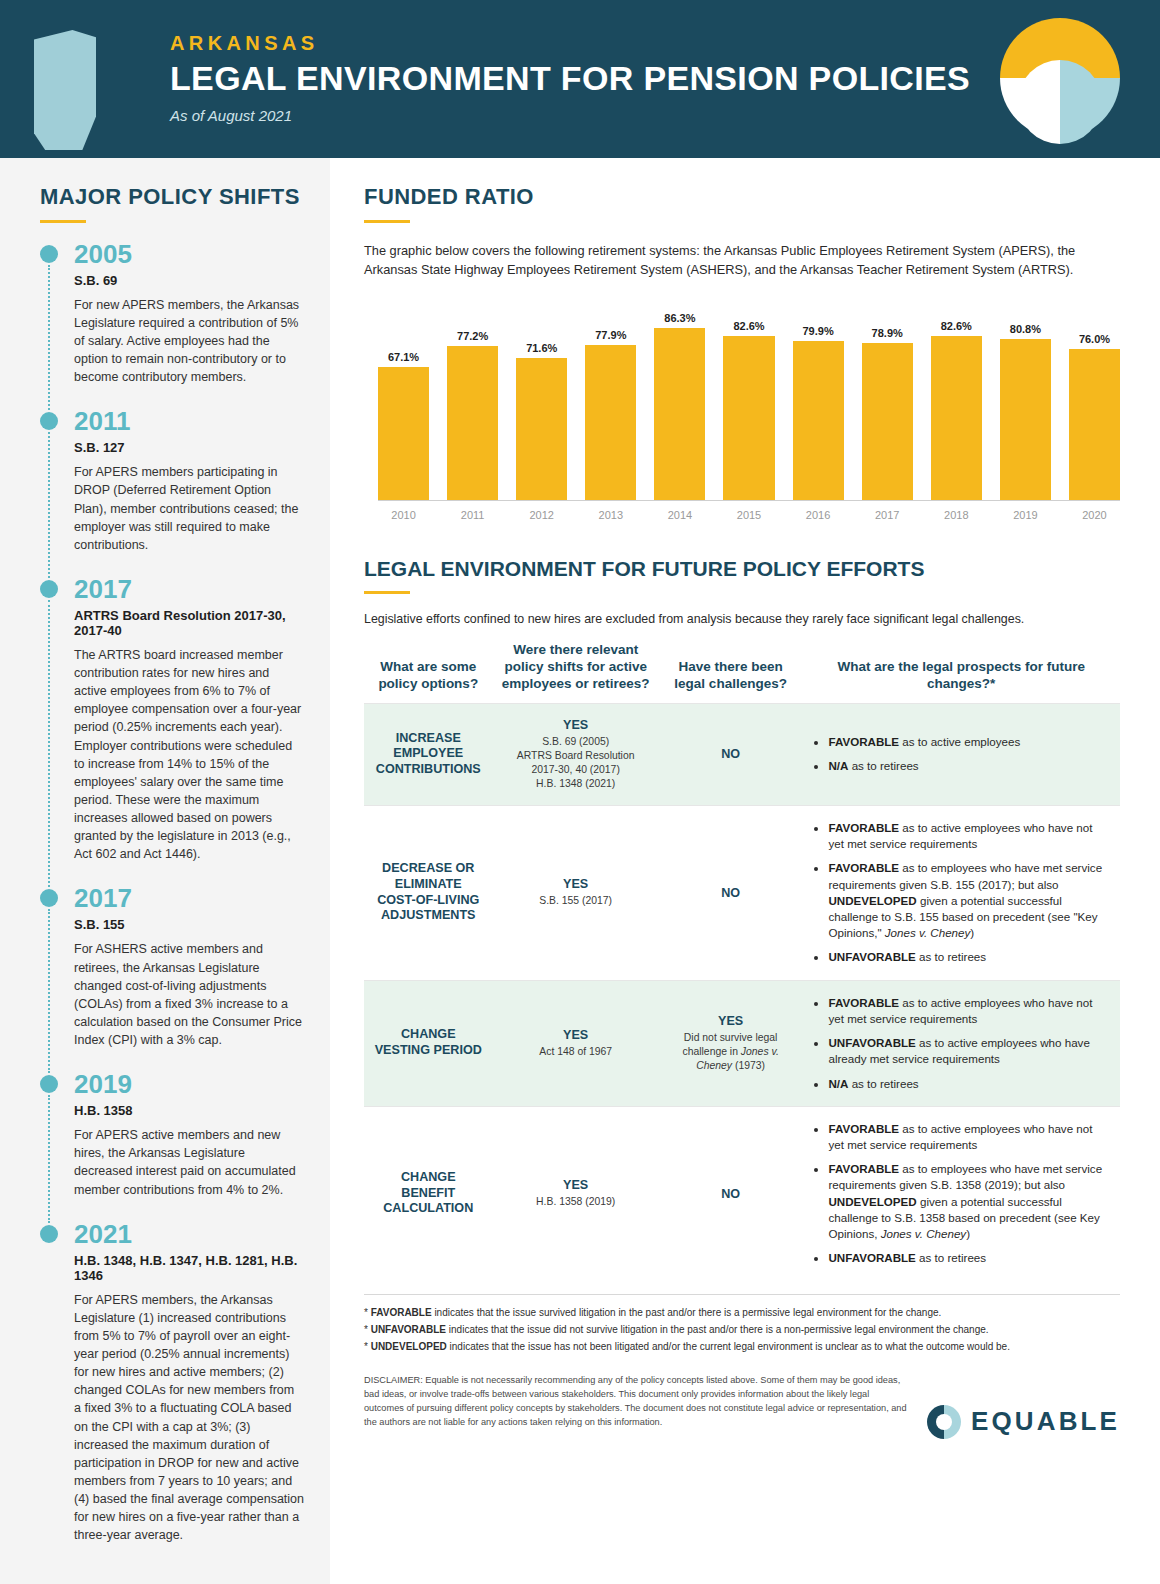ARKANSAS
LEGAL ENVIRONMENT FOR PENSION POLICIES
As of August 2021
MAJOR POLICY SHIFTS
2005
S.B. 69
For new APERS members, the Arkansas Legislature required a contribution of 5% of salary. Active employees had the option to remain non-contributory or to become contributory members.
2011
S.B. 127
For APERS members participating in DROP (Deferred Retirement Option Plan), member contributions ceased; the employer was still required to make contributions.
2017
ARTRS Board Resolution 2017-30, 2017-40
The ARTRS board increased member contribution rates for new hires and active employees from 6% to 7% of employee compensation over a four-year period (0.25% increments each year). Employer contributions were scheduled to increase from 14% to 15% of the employees' salary over the same time period. These were the maximum increases allowed based on powers granted by the legislature in 2013 (e.g., Act 602 and Act 1446).
2017
S.B. 155
For ASHERS active members and retirees, the Arkansas Legislature changed cost-of-living adjustments (COLAs) from a fixed 3% increase to a calculation based on the Consumer Price Index (CPI) with a 3% cap.
2019
H.B. 1358
For APERS active members and new hires, the Arkansas Legislature decreased interest paid on accumulated member contributions from 4% to 2%.
2021
H.B. 1348, H.B. 1347, H.B. 1281, H.B. 1346
For APERS members, the Arkansas Legislature (1) increased contributions from 5% to 7% of payroll over an eight-year period (0.25% annual increments) for new hires and active members; (2) changed COLAs for new members from a fixed 3% to a fluctuating COLA based on the CPI with a cap at 3%; (3) increased the maximum duration of participation in DROP for new and active members from 7 years to 10 years; and (4) based the final average compensation for new hires on a five-year rather than a three-year average.
FUNDED RATIO
The graphic below covers the following retirement systems: the Arkansas Public Employees Retirement System (APERS), the Arkansas State Highway Employees Retirement System (ASHERS), and the Arkansas Teacher Retirement System (ARTRS).
67.1%
77.2%
71.6%
77.9%
86.3%
82.6%
79.9%
78.9%
82.6%
80.8%
76.0%
20102011201220132014 201520162017201820192020
LEGAL ENVIRONMENT FOR FUTURE POLICY EFFORTS
Legislative efforts confined to new hires are excluded from analysis because they rarely face significant legal challenges.
| What are some policy options? | Were there relevant policy shifts for active employees or retirees? | Have there been legal challenges? | What are the legal prospects for future changes?* |
| --- | --- | --- | --- |
| INCREASE EMPLOYEE CONTRIBUTIONS | YES S.B. 69 (2005) ARTRS Board Resolution 2017-30, 40 (2017) H.B. 1348 (2021) | NO | FAVORABLE as to active employees N/A as to retirees |
| DECREASE OR ELIMINATE COST-OF-LIVING ADJUSTMENTS | YES S.B. 155 (2017) | NO | FAVORABLE as to active employees who have not yet met service requirements FAVORABLE as to employees who have met service requirements given S.B. 155 (2017); but also UNDEVELOPED given a potential successful challenge to S.B. 155 based on precedent (see "Key Opinions," Jones v. Cheney ) UNFAVORABLE as to retirees |
| CHANGE VESTING PERIOD | YES Act 148 of 1967 | YES Did not survive legal challenge in Jones v. Cheney (1973) | FAVORABLE as to active employees who have not yet met service requirements UNFAVORABLE as to active employees who have already met service requirements N/A as to retirees |
| CHANGE BENEFIT CALCULATION | YES H.B. 1358 (2019) | NO | FAVORABLE as to active employees who have not yet met service requirements FAVORABLE as to employees who have met service requirements given S.B. 1358 (2019); but also UNDEVELOPED given a potential successful challenge to S.B. 1358 based on precedent (see Key Opinions, Jones v. Cheney ) UNFAVORABLE as to retirees |
* FAVORABLE indicates that the issue survived litigation in the past and/or there is a permissive legal environment for the change.
* UNFAVORABLE indicates that the issue did not survive litigation in the past and/or there is a non-permissive legal environment the change.
* UNDEVELOPED indicates that the issue has not been litigated and/or the current legal environment is unclear as to what the outcome would be.
DISCLAIMER: Equable is not necessarily recommending any of the policy concepts listed above. Some of them may be good ideas, bad ideas, or involve trade-offs between various stakeholders. This document only provides information about the likely legal outcomes of pursuing different policy concepts by stakeholders. The document does not constitute legal advice or representation, and the authors are not liable for any actions taken relying on this information.
EQUABLE